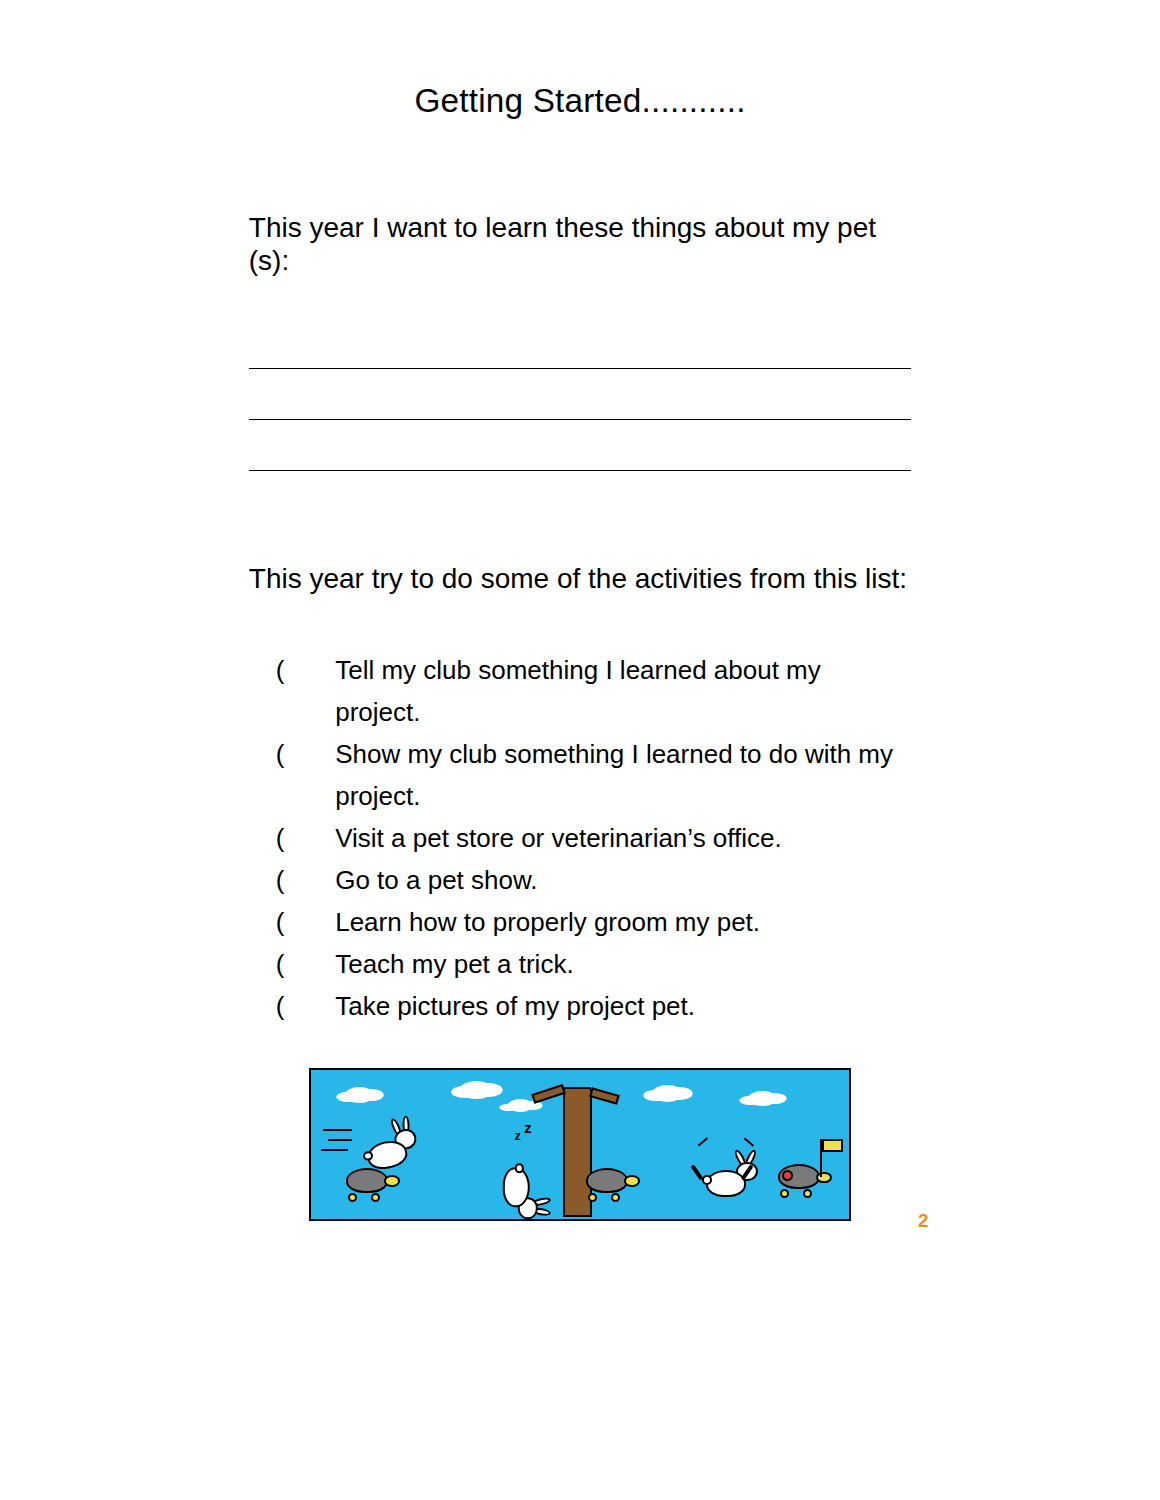Getting Started...........
This year I want to learn these things about my pet (s):
This year try to do some of the activities from this list:
(Tell my club something I learned about my project.
(Show my club something I learned to do with my project.
(Visit a pet store or veterinarian’s office.
(Go to a pet show.
(Learn how to properly groom my pet.
(Teach my pet a trick.
(Take pictures of my project pet.
z
z
2